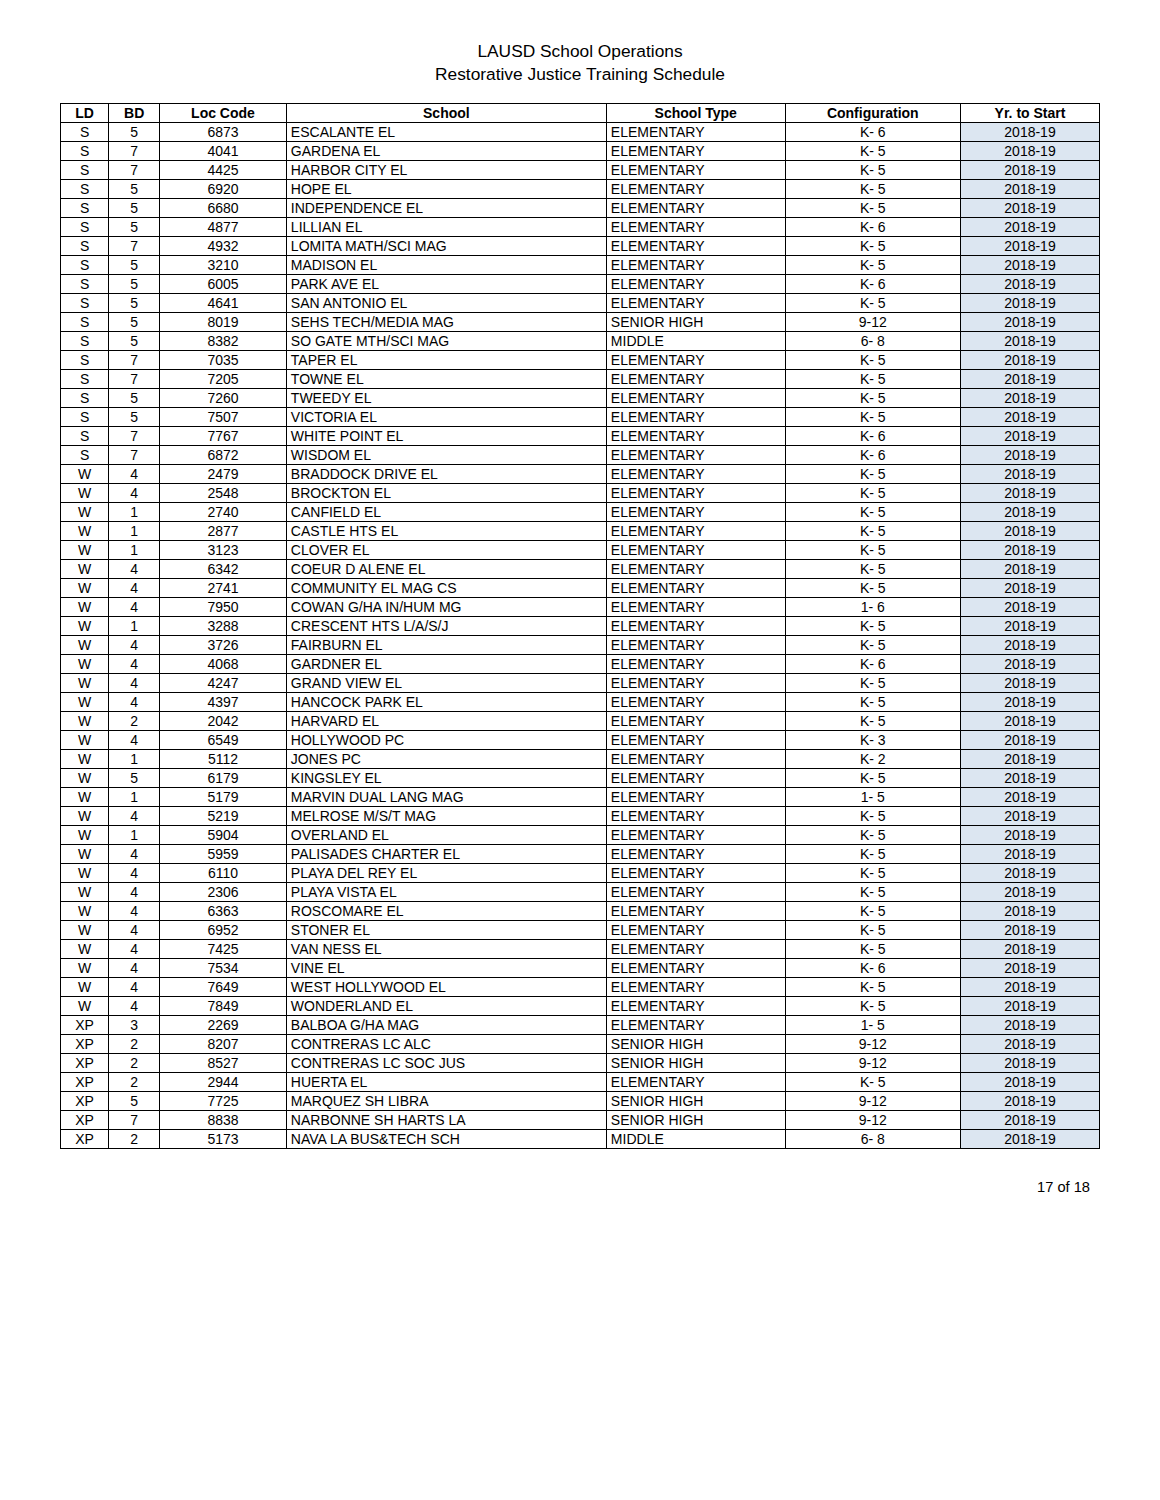LAUSD School Operations
Restorative Justice Training Schedule
| LD | BD | Loc Code | School | School Type | Configuration | Yr. to Start |
| --- | --- | --- | --- | --- | --- | --- |
| S | 5 | 6873 | ESCALANTE EL | ELEMENTARY | K- 6 | 2018-19 |
| S | 7 | 4041 | GARDENA EL | ELEMENTARY | K- 5 | 2018-19 |
| S | 7 | 4425 | HARBOR CITY EL | ELEMENTARY | K- 5 | 2018-19 |
| S | 5 | 6920 | HOPE EL | ELEMENTARY | K- 5 | 2018-19 |
| S | 5 | 6680 | INDEPENDENCE EL | ELEMENTARY | K- 5 | 2018-19 |
| S | 5 | 4877 | LILLIAN EL | ELEMENTARY | K- 6 | 2018-19 |
| S | 7 | 4932 | LOMITA MATH/SCI MAG | ELEMENTARY | K- 5 | 2018-19 |
| S | 5 | 3210 | MADISON EL | ELEMENTARY | K- 5 | 2018-19 |
| S | 5 | 6005 | PARK AVE EL | ELEMENTARY | K- 6 | 2018-19 |
| S | 5 | 4641 | SAN ANTONIO EL | ELEMENTARY | K- 5 | 2018-19 |
| S | 5 | 8019 | SEHS TECH/MEDIA MAG | SENIOR HIGH | 9-12 | 2018-19 |
| S | 5 | 8382 | SO GATE MTH/SCI MAG | MIDDLE | 6- 8 | 2018-19 |
| S | 7 | 7035 | TAPER EL | ELEMENTARY | K- 5 | 2018-19 |
| S | 7 | 7205 | TOWNE EL | ELEMENTARY | K- 5 | 2018-19 |
| S | 5 | 7260 | TWEEDY EL | ELEMENTARY | K- 5 | 2018-19 |
| S | 5 | 7507 | VICTORIA EL | ELEMENTARY | K- 5 | 2018-19 |
| S | 7 | 7767 | WHITE POINT EL | ELEMENTARY | K- 6 | 2018-19 |
| S | 7 | 6872 | WISDOM EL | ELEMENTARY | K- 6 | 2018-19 |
| W | 4 | 2479 | BRADDOCK DRIVE EL | ELEMENTARY | K- 5 | 2018-19 |
| W | 4 | 2548 | BROCKTON EL | ELEMENTARY | K- 5 | 2018-19 |
| W | 1 | 2740 | CANFIELD EL | ELEMENTARY | K- 5 | 2018-19 |
| W | 1 | 2877 | CASTLE HTS EL | ELEMENTARY | K- 5 | 2018-19 |
| W | 1 | 3123 | CLOVER EL | ELEMENTARY | K- 5 | 2018-19 |
| W | 4 | 6342 | COEUR D ALENE EL | ELEMENTARY | K- 5 | 2018-19 |
| W | 4 | 2741 | COMMUNITY EL MAG CS | ELEMENTARY | K- 5 | 2018-19 |
| W | 4 | 7950 | COWAN G/HA IN/HUM MG | ELEMENTARY | 1- 6 | 2018-19 |
| W | 1 | 3288 | CRESCENT HTS L/A/S/J | ELEMENTARY | K- 5 | 2018-19 |
| W | 4 | 3726 | FAIRBURN EL | ELEMENTARY | K- 5 | 2018-19 |
| W | 4 | 4068 | GARDNER EL | ELEMENTARY | K- 6 | 2018-19 |
| W | 4 | 4247 | GRAND VIEW EL | ELEMENTARY | K- 5 | 2018-19 |
| W | 4 | 4397 | HANCOCK PARK EL | ELEMENTARY | K- 5 | 2018-19 |
| W | 2 | 2042 | HARVARD EL | ELEMENTARY | K- 5 | 2018-19 |
| W | 4 | 6549 | HOLLYWOOD PC | ELEMENTARY | K- 3 | 2018-19 |
| W | 1 | 5112 | JONES PC | ELEMENTARY | K- 2 | 2018-19 |
| W | 5 | 6179 | KINGSLEY EL | ELEMENTARY | K- 5 | 2018-19 |
| W | 1 | 5179 | MARVIN DUAL LANG MAG | ELEMENTARY | 1- 5 | 2018-19 |
| W | 4 | 5219 | MELROSE M/S/T MAG | ELEMENTARY | K- 5 | 2018-19 |
| W | 1 | 5904 | OVERLAND EL | ELEMENTARY | K- 5 | 2018-19 |
| W | 4 | 5959 | PALISADES CHARTER EL | ELEMENTARY | K- 5 | 2018-19 |
| W | 4 | 6110 | PLAYA DEL REY EL | ELEMENTARY | K- 5 | 2018-19 |
| W | 4 | 2306 | PLAYA VISTA EL | ELEMENTARY | K- 5 | 2018-19 |
| W | 4 | 6363 | ROSCOMARE EL | ELEMENTARY | K- 5 | 2018-19 |
| W | 4 | 6952 | STONER EL | ELEMENTARY | K- 5 | 2018-19 |
| W | 4 | 7425 | VAN NESS EL | ELEMENTARY | K- 5 | 2018-19 |
| W | 4 | 7534 | VINE EL | ELEMENTARY | K- 6 | 2018-19 |
| W | 4 | 7649 | WEST HOLLYWOOD EL | ELEMENTARY | K- 5 | 2018-19 |
| W | 4 | 7849 | WONDERLAND EL | ELEMENTARY | K- 5 | 2018-19 |
| XP | 3 | 2269 | BALBOA G/HA MAG | ELEMENTARY | 1- 5 | 2018-19 |
| XP | 2 | 8207 | CONTRERAS LC ALC | SENIOR HIGH | 9-12 | 2018-19 |
| XP | 2 | 8527 | CONTRERAS LC SOC JUS | SENIOR HIGH | 9-12 | 2018-19 |
| XP | 2 | 2944 | HUERTA EL | ELEMENTARY | K- 5 | 2018-19 |
| XP | 5 | 7725 | MARQUEZ SH LIBRA | SENIOR HIGH | 9-12 | 2018-19 |
| XP | 7 | 8838 | NARBONNE SH HARTS LA | SENIOR HIGH | 9-12 | 2018-19 |
| XP | 2 | 5173 | NAVA LA BUS&TECH SCH | MIDDLE | 6- 8 | 2018-19 |
17 of 18